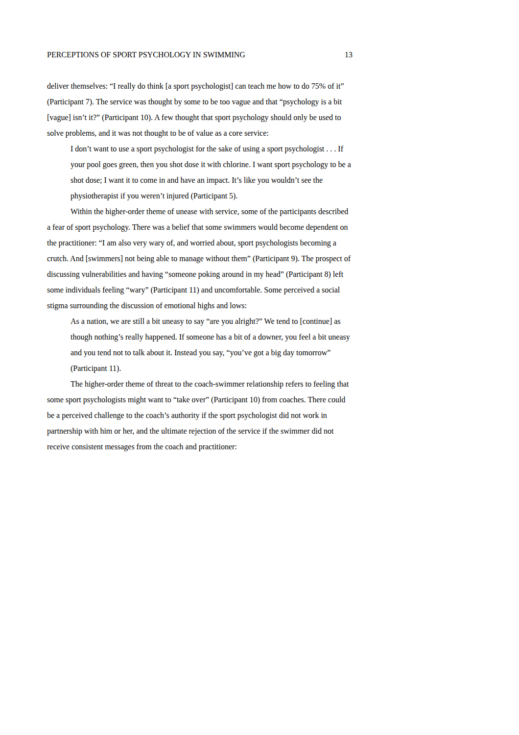Perceptions of Sport Psychology in Swimming 13
deliver themselves: “I really do think [a sport psychologist] can teach me how to do 75% of it” (Participant 7). The service was thought by some to be too vague and that “psychology is a bit [vague] isn’t it?” (Participant 10). A few thought that sport psychology should only be used to solve problems, and it was not thought to be of value as a core service:
I don’t want to use a sport psychologist for the sake of using a sport psychologist . . . If your pool goes green, then you shot dose it with chlorine. I want sport psychology to be a shot dose; I want it to come in and have an impact. It’s like you wouldn’t see the physiotherapist if you weren’t injured (Participant 5).
Within the higher-order theme of unease with service, some of the participants described a fear of sport psychology. There was a belief that some swimmers would become dependent on the practitioner: “I am also very wary of, and worried about, sport psychologists becoming a crutch. And [swimmers] not being able to manage without them” (Participant 9). The prospect of discussing vulnerabilities and having “someone poking around in my head” (Participant 8) left some individuals feeling “wary” (Participant 11) and uncomfortable. Some perceived a social stigma surrounding the discussion of emotional highs and lows:
As a nation, we are still a bit uneasy to say “are you alright?” We tend to [continue] as though nothing’s really happened. If someone has a bit of a downer, you feel a bit uneasy and you tend not to talk about it. Instead you say, “you’ve got a big day tomorrow” (Participant 11).
The higher-order theme of threat to the coach-swimmer relationship refers to feeling that some sport psychologists might want to “take over” (Participant 10) from coaches. There could be a perceived challenge to the coach’s authority if the sport psychologist did not work in partnership with him or her, and the ultimate rejection of the service if the swimmer did not receive consistent messages from the coach and practitioner: